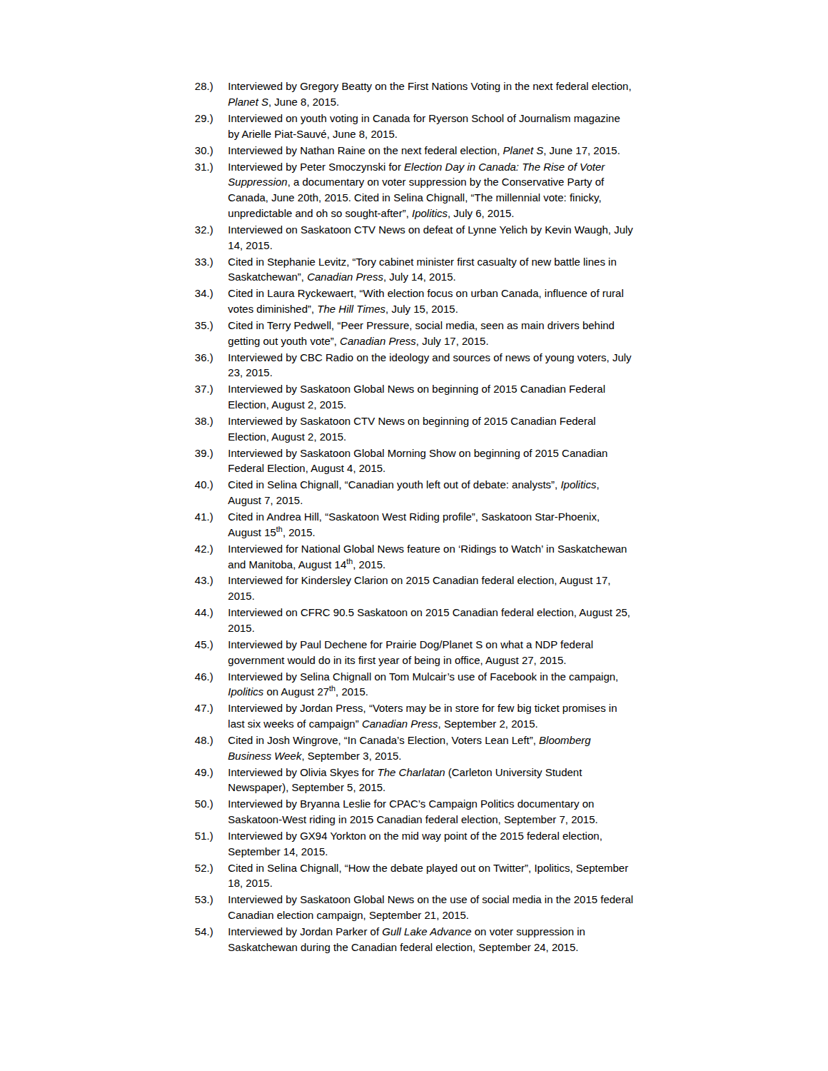28.) Interviewed by Gregory Beatty on the First Nations Voting in the next federal election, Planet S, June 8, 2015.
29.) Interviewed on youth voting in Canada for Ryerson School of Journalism magazine by Arielle Piat-Sauvé, June 8, 2015.
30.) Interviewed by Nathan Raine on the next federal election, Planet S, June 17, 2015.
31.) Interviewed by Peter Smoczynski for Election Day in Canada: The Rise of Voter Suppression, a documentary on voter suppression by the Conservative Party of Canada, June 20th, 2015. Cited in Selina Chignall, “The millennial vote: finicky, unpredictable and oh so sought-after”, Ipolitics, July 6, 2015.
32.) Interviewed on Saskatoon CTV News on defeat of Lynne Yelich by Kevin Waugh, July 14, 2015.
33.) Cited in Stephanie Levitz, “Tory cabinet minister first casualty of new battle lines in Saskatchewan”, Canadian Press, July 14, 2015.
34.) Cited in Laura Ryckewaert, “With election focus on urban Canada, influence of rural votes diminished”, The Hill Times, July 15, 2015.
35.) Cited in Terry Pedwell, “Peer Pressure, social media, seen as main drivers behind getting out youth vote”, Canadian Press, July 17, 2015.
36.) Interviewed by CBC Radio on the ideology and sources of news of young voters, July 23, 2015.
37.) Interviewed by Saskatoon Global News on beginning of 2015 Canadian Federal Election, August 2, 2015.
38.) Interviewed by Saskatoon CTV News on beginning of 2015 Canadian Federal Election, August 2, 2015.
39.) Interviewed by Saskatoon Global Morning Show on beginning of 2015 Canadian Federal Election, August 4, 2015.
40.) Cited in Selina Chignall, “Canadian youth left out of debate: analysts”, Ipolitics, August 7, 2015.
41.) Cited in Andrea Hill, “Saskatoon West Riding profile”, Saskatoon Star-Phoenix, August 15th, 2015.
42.) Interviewed for National Global News feature on ‘Ridings to Watch’ in Saskatchewan and Manitoba, August 14th, 2015.
43.) Interviewed for Kindersley Clarion on 2015 Canadian federal election, August 17, 2015.
44.) Interviewed on CFRC 90.5 Saskatoon on 2015 Canadian federal election, August 25, 2015.
45.) Interviewed by Paul Dechene for Prairie Dog/Planet S on what a NDP federal government would do in its first year of being in office, August 27, 2015.
46.) Interviewed by Selina Chignall on Tom Mulcair’s use of Facebook in the campaign, Ipolitics on August 27th, 2015.
47.) Interviewed by Jordan Press, “Voters may be in store for few big ticket promises in last six weeks of campaign” Canadian Press, September 2, 2015.
48.) Cited in Josh Wingrove, “In Canada’s Election, Voters Lean Left”, Bloomberg Business Week, September 3, 2015.
49.) Interviewed by Olivia Skyes for The Charlatan (Carleton University Student Newspaper), September 5, 2015.
50.) Interviewed by Bryanna Leslie for CPAC’s Campaign Politics documentary on Saskatoon-West riding in 2015 Canadian federal election, September 7, 2015.
51.) Interviewed by GX94 Yorkton on the mid way point of the 2015 federal election, September 14, 2015.
52.) Cited in Selina Chignall, “How the debate played out on Twitter”, Ipolitics, September 18, 2015.
53.) Interviewed by Saskatoon Global News on the use of social media in the 2015 federal Canadian election campaign, September 21, 2015.
54.) Interviewed by Jordan Parker of Gull Lake Advance on voter suppression in Saskatchewan during the Canadian federal election, September 24, 2015.